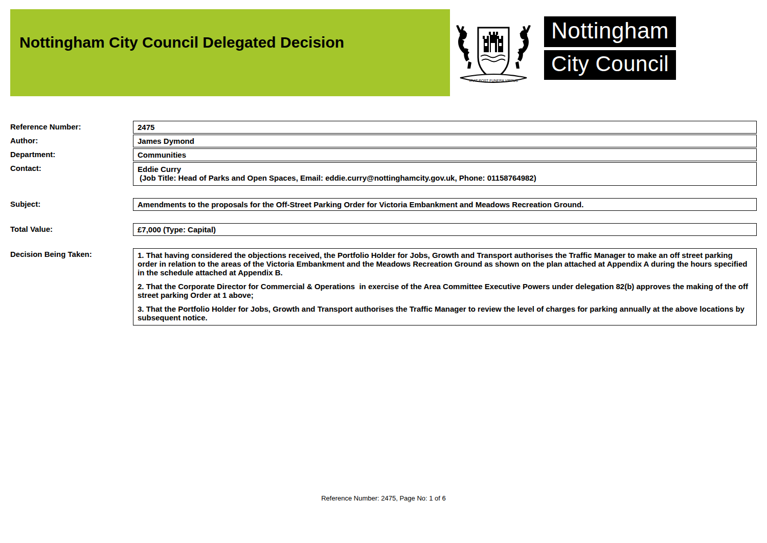Nottingham City Council Delegated Decision
VIVIT POST FUNERA VIRTUS
Nottingham
City Council
Reference Number:
2475
Author:
James Dymond
Department:
Communities
Contact:
Eddie Curry (Job Title: Head of Parks and Open Spaces, Email: eddie.curry@nottinghamcity.gov.uk, Phone: 01158764982)
Subject:
Amendments to the proposals for the Off-Street Parking Order for Victoria Embankment and Meadows Recreation Ground.
Total Value:
£7,000 (Type: Capital)
Decision Being Taken:
1. That having considered the objections received, the Portfolio Holder for Jobs, Growth and Transport authorises the Traffic Manager to make an off street parking order in relation to the areas of the Victoria Embankment and the Meadows Recreation Ground as shown on the plan attached at Appendix A during the hours specified in the schedule attached at Appendix B.
2. That the Corporate Director for Commercial & Operations in exercise of the Area Committee Executive Powers under delegation 82(b) approves the making of the off street parking Order at 1 above;
3. That the Portfolio Holder for Jobs, Growth and Transport authorises the Traffic Manager to review the level of charges for parking annually at the above locations by subsequent notice.
Reference Number: 2475, Page No: 1 of 6